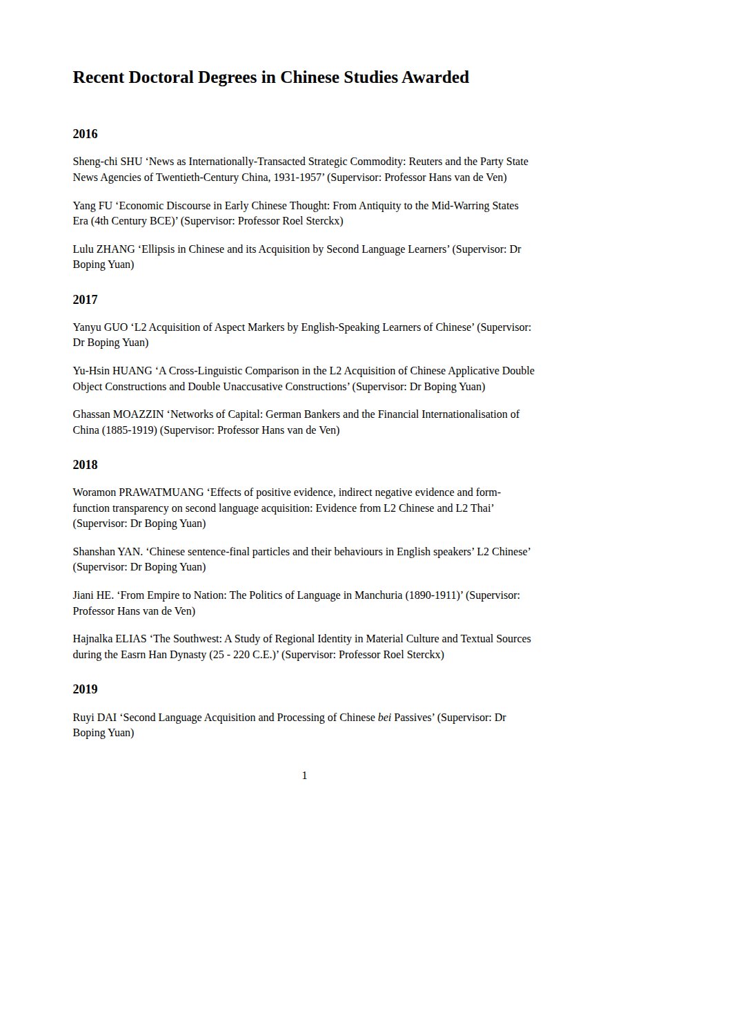Recent Doctoral Degrees in Chinese Studies Awarded
2016
Sheng-chi SHU ‘News as Internationally-Transacted Strategic Commodity: Reuters and the Party State News Agencies of Twentieth-Century China, 1931-1957’ (Supervisor: Professor Hans van de Ven)
Yang FU ‘Economic Discourse in Early Chinese Thought: From Antiquity to the Mid-Warring States Era (4th Century BCE)’ (Supervisor: Professor Roel Sterckx)
Lulu ZHANG ‘Ellipsis in Chinese and its Acquisition by Second Language Learners’ (Supervisor: Dr Boping Yuan)
2017
Yanyu GUO ‘L2 Acquisition of Aspect Markers by English-Speaking Learners of Chinese’ (Supervisor: Dr Boping Yuan)
Yu-Hsin HUANG ‘A Cross-Linguistic Comparison in the L2 Acquisition of Chinese Applicative Double Object Constructions and Double Unaccusative Constructions’ (Supervisor: Dr Boping Yuan)
Ghassan MOAZZIN ‘Networks of Capital: German Bankers and the Financial Internationalisation of China (1885-1919) (Supervisor: Professor Hans van de Ven)
2018
Woramon PRAWATMUANG ‘Effects of positive evidence, indirect negative evidence and form-function transparency on second language acquisition: Evidence from L2 Chinese and L2 Thai’ (Supervisor: Dr Boping Yuan)
Shanshan YAN. ‘Chinese sentence-final particles and their behaviours in English speakers’ L2 Chinese’ (Supervisor: Dr Boping Yuan)
Jiani HE. ‘From Empire to Nation: The Politics of Language in Manchuria (1890-1911)’ (Supervisor: Professor Hans van de Ven)
Hajnalka ELIAS ‘The Southwest: A Study of Regional Identity in Material Culture and Textual Sources during the Easrn Han Dynasty (25 - 220 C.E.)’ (Supervisor: Professor Roel Sterckx)
2019
Ruyi DAI ‘Second Language Acquisition and Processing of Chinese bei Passives’ (Supervisor: Dr Boping Yuan)
1